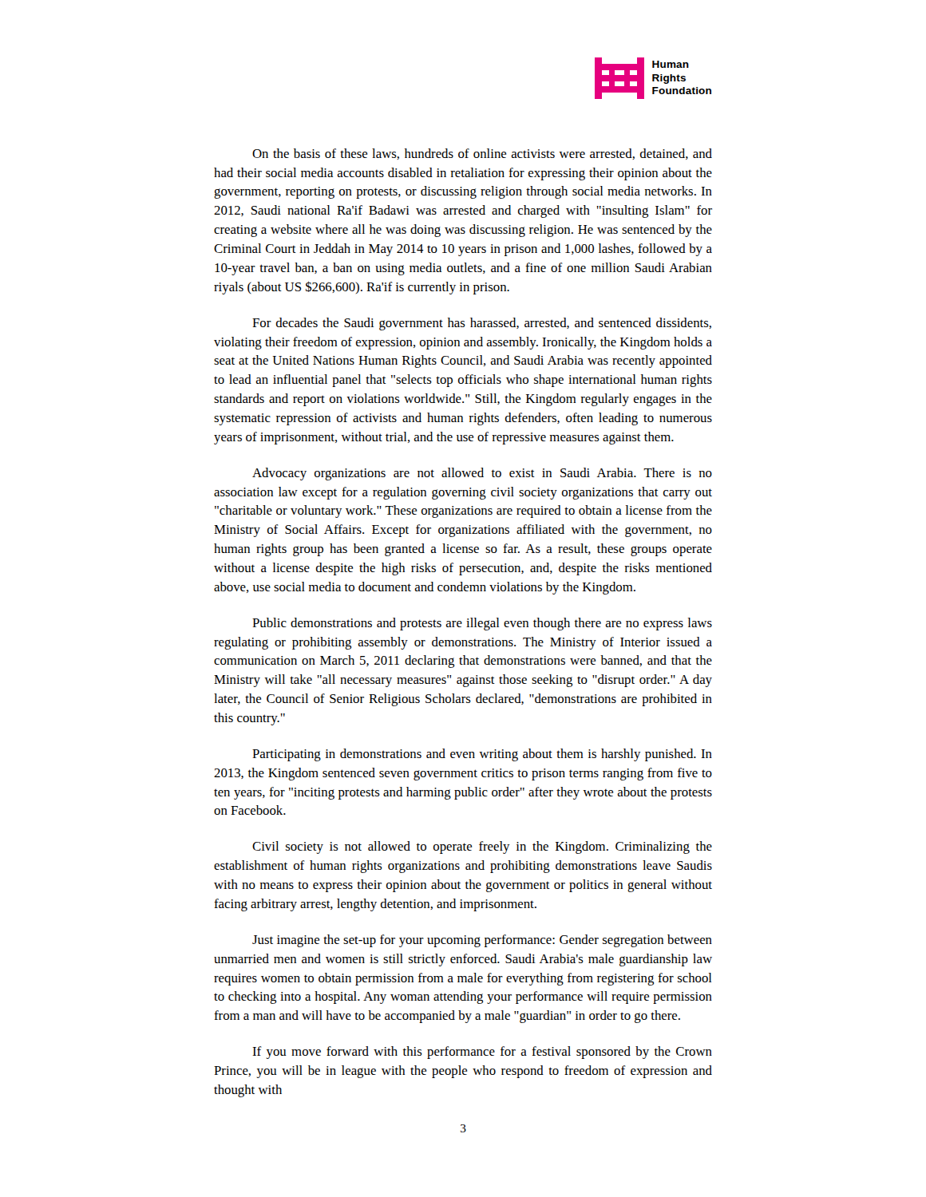| | Human Rights Foundation |
On the basis of these laws, hundreds of online activists were arrested, detained, and had their social media accounts disabled in retaliation for expressing their opinion about the government, reporting on protests, or discussing religion through social media networks. In 2012, Saudi national Ra'if Badawi was arrested and charged with "insulting Islam" for creating a website where all he was doing was discussing religion. He was sentenced by the Criminal Court in Jeddah in May 2014 to 10 years in prison and 1,000 lashes, followed by a 10-year travel ban, a ban on using media outlets, and a fine of one million Saudi Arabian riyals (about US $266,600). Ra'if is currently in prison.
For decades the Saudi government has harassed, arrested, and sentenced dissidents, violating their freedom of expression, opinion and assembly. Ironically, the Kingdom holds a seat at the United Nations Human Rights Council, and Saudi Arabia was recently appointed to lead an influential panel that "selects top officials who shape international human rights standards and report on violations worldwide." Still, the Kingdom regularly engages in the systematic repression of activists and human rights defenders, often leading to numerous years of imprisonment, without trial, and the use of repressive measures against them.
Advocacy organizations are not allowed to exist in Saudi Arabia. There is no association law except for a regulation governing civil society organizations that carry out "charitable or voluntary work." These organizations are required to obtain a license from the Ministry of Social Affairs. Except for organizations affiliated with the government, no human rights group has been granted a license so far. As a result, these groups operate without a license despite the high risks of persecution, and, despite the risks mentioned above, use social media to document and condemn violations by the Kingdom.
Public demonstrations and protests are illegal even though there are no express laws regulating or prohibiting assembly or demonstrations. The Ministry of Interior issued a communication on March 5, 2011 declaring that demonstrations were banned, and that the Ministry will take "all necessary measures" against those seeking to "disrupt order." A day later, the Council of Senior Religious Scholars declared, "demonstrations are prohibited in this country."
Participating in demonstrations and even writing about them is harshly punished. In 2013, the Kingdom sentenced seven government critics to prison terms ranging from five to ten years, for "inciting protests and harming public order" after they wrote about the protests on Facebook.
Civil society is not allowed to operate freely in the Kingdom. Criminalizing the establishment of human rights organizations and prohibiting demonstrations leave Saudis with no means to express their opinion about the government or politics in general without facing arbitrary arrest, lengthy detention, and imprisonment.
Just imagine the set-up for your upcoming performance: Gender segregation between unmarried men and women is still strictly enforced. Saudi Arabia's male guardianship law requires women to obtain permission from a male for everything from registering for school to checking into a hospital. Any woman attending your performance will require permission from a man and will have to be accompanied by a male "guardian" in order to go there.
If you move forward with this performance for a festival sponsored by the Crown Prince, you will be in league with the people who respond to freedom of expression and thought with
3